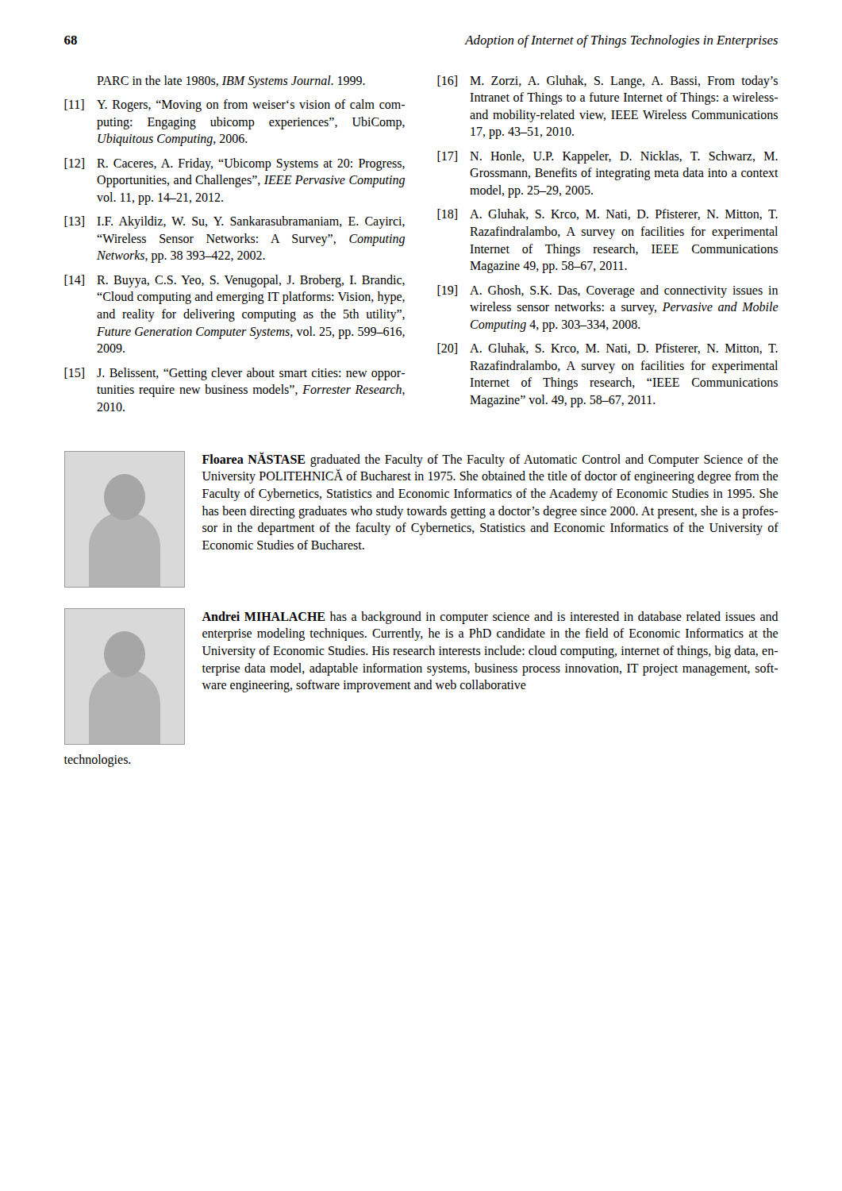68 Adoption of Internet of Things Technologies in Enterprises
PARC in the late 1980s, IBM Systems Journal. 1999.
[11] Y. Rogers, “Moving on from weiser‘s vision of calm computing: Engaging ubicomp experiences”, UbiComp, Ubiquitous Computing, 2006.
[12] R. Caceres, A. Friday, “Ubicomp Systems at 20: Progress, Opportunities, and Challenges”, IEEE Pervasive Computing vol. 11, pp. 14–21, 2012.
[13] I.F. Akyildiz, W. Su, Y. Sankarasubramaniam, E. Cayirci, “Wireless Sensor Networks: A Survey”, Computing Networks, pp. 38 393–422, 2002.
[14] R. Buyya, C.S. Yeo, S. Venugopal, J. Broberg, I. Brandic, “Cloud computing and emerging IT platforms: Vision, hype, and reality for delivering computing as the 5th utility”, Future Generation Computer Systems, vol. 25, pp. 599–616, 2009.
[15] J. Belissent, “Getting clever about smart cities: new opportunities require new business models”, Forrester Research, 2010.
[16] M. Zorzi, A. Gluhak, S. Lange, A. Bassi, From today’s Intranet of Things to a future Internet of Things: a wireless- and mobility-related view, IEEE Wireless Communications 17, pp. 43–51, 2010.
[17] N. Honle, U.P. Kappeler, D. Nicklas, T. Schwarz, M. Grossmann, Benefits of integrating meta data into a context model, pp. 25–29, 2005.
[18] A. Gluhak, S. Krco, M. Nati, D. Pfisterer, N. Mitton, T. Razafindralambo, A survey on facilities for experimental Internet of Things research, IEEE Communications Magazine 49, pp. 58–67, 2011.
[19] A. Ghosh, S.K. Das, Coverage and connectivity issues in wireless sensor networks: a survey, Pervasive and Mobile Computing 4, pp. 303–334, 2008.
[20] A. Gluhak, S. Krco, M. Nati, D. Pfisterer, N. Mitton, T. Razafindralambo, A survey on facilities for experimental Internet of Things research, “IEEE Communications Magazine” vol. 49, pp. 58–67, 2011.
Floarea NĂSTASE graduated the Faculty of The Faculty of Automatic Control and Computer Science of the University POLITEHNICĂ of Bucharest in 1975. She obtained the title of doctor of engineering degree from the Faculty of Cybernetics, Statistics and Economic Informatics of the Academy of Economic Studies in 1995. She has been directing graduates who study towards getting a doctor’s degree since 2000. At present, she is a professor in the department of the faculty of Cybernetics, Statistics and Economic Informatics of the University of Economic Studies of Bucharest.
Andrei MIHALACHE has a background in computer science and is interested in database related issues and enterprise modeling techniques. Currently, he is a PhD candidate in the field of Economic Informatics at the University of Economic Studies. His research interests include: cloud computing, internet of things, big data, enterprise data model, adaptable information systems, business process innovation, IT project management, software engineering, software improvement and web collaborative
technologies.